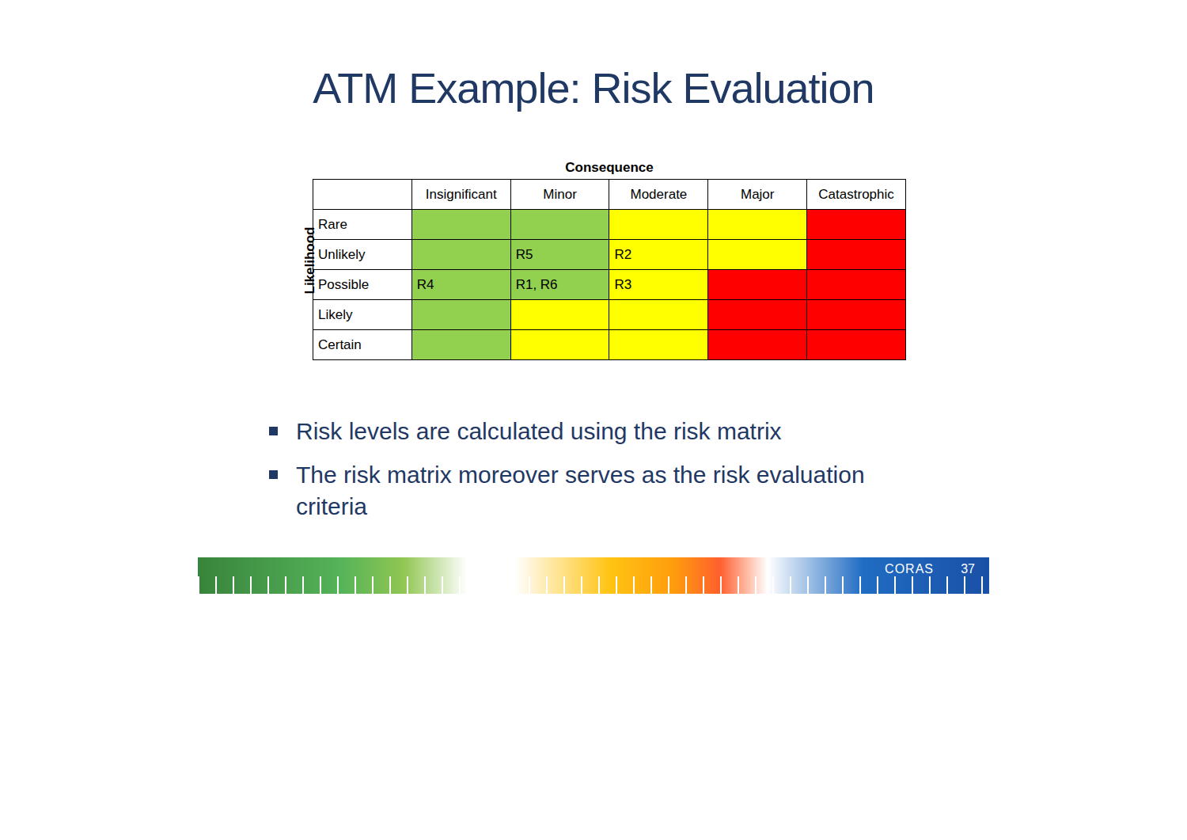ATM Example: Risk Evaluation
Consequence
Likelihood
| | Insignificant | Minor | Moderate | Major | Catastrophic |
| --- | --- | --- | --- | --- | --- |
| Rare | | | | | |
| Unlikely | | R5 | R2 | | |
| Possible | R4 | R1, R6 | R3 | | |
| Likely | | | | | |
| Certain | | | | | |
Risk levels are calculated using the risk matrix
The risk matrix moreover serves as the risk evaluation criteria
CORAS
37